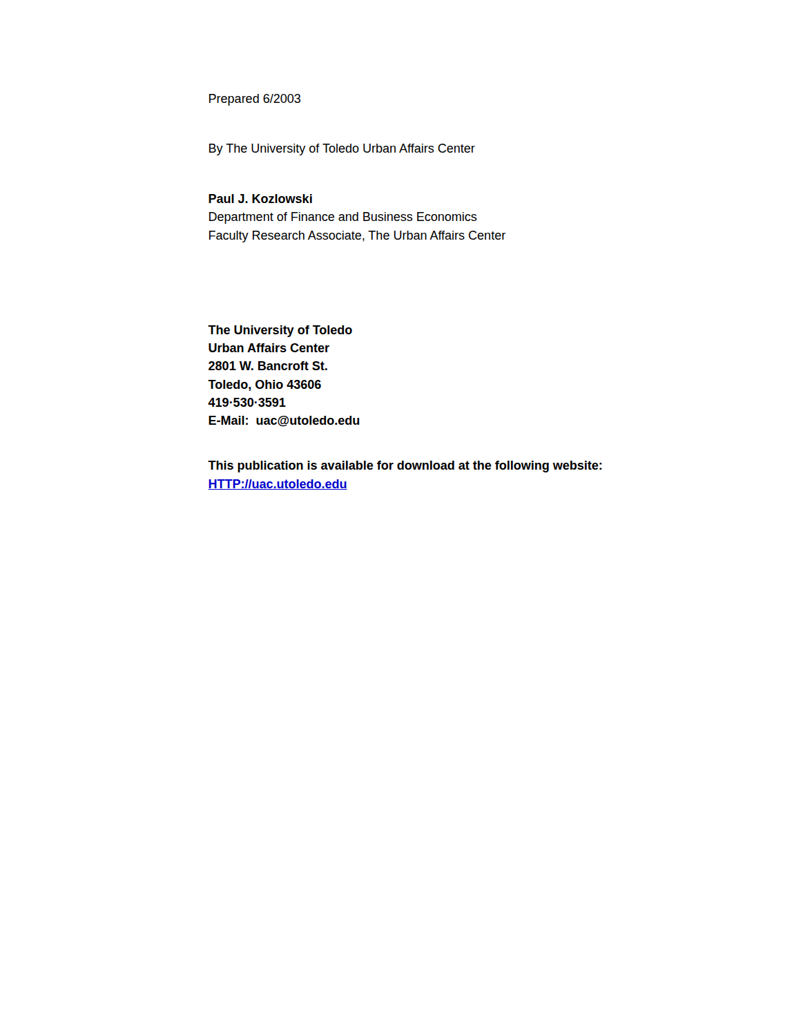Prepared 6/2003
By The University of Toledo Urban Affairs Center
Paul J. Kozlowski
Department of Finance and Business Economics
Faculty Research Associate, The Urban Affairs Center
The University of Toledo
Urban Affairs Center
2801 W. Bancroft St.
Toledo, Ohio 43606
419·530·3591
E-Mail: uac@utoledo.edu
This publication is available for download at the following website:
HTTP://uac.utoledo.edu